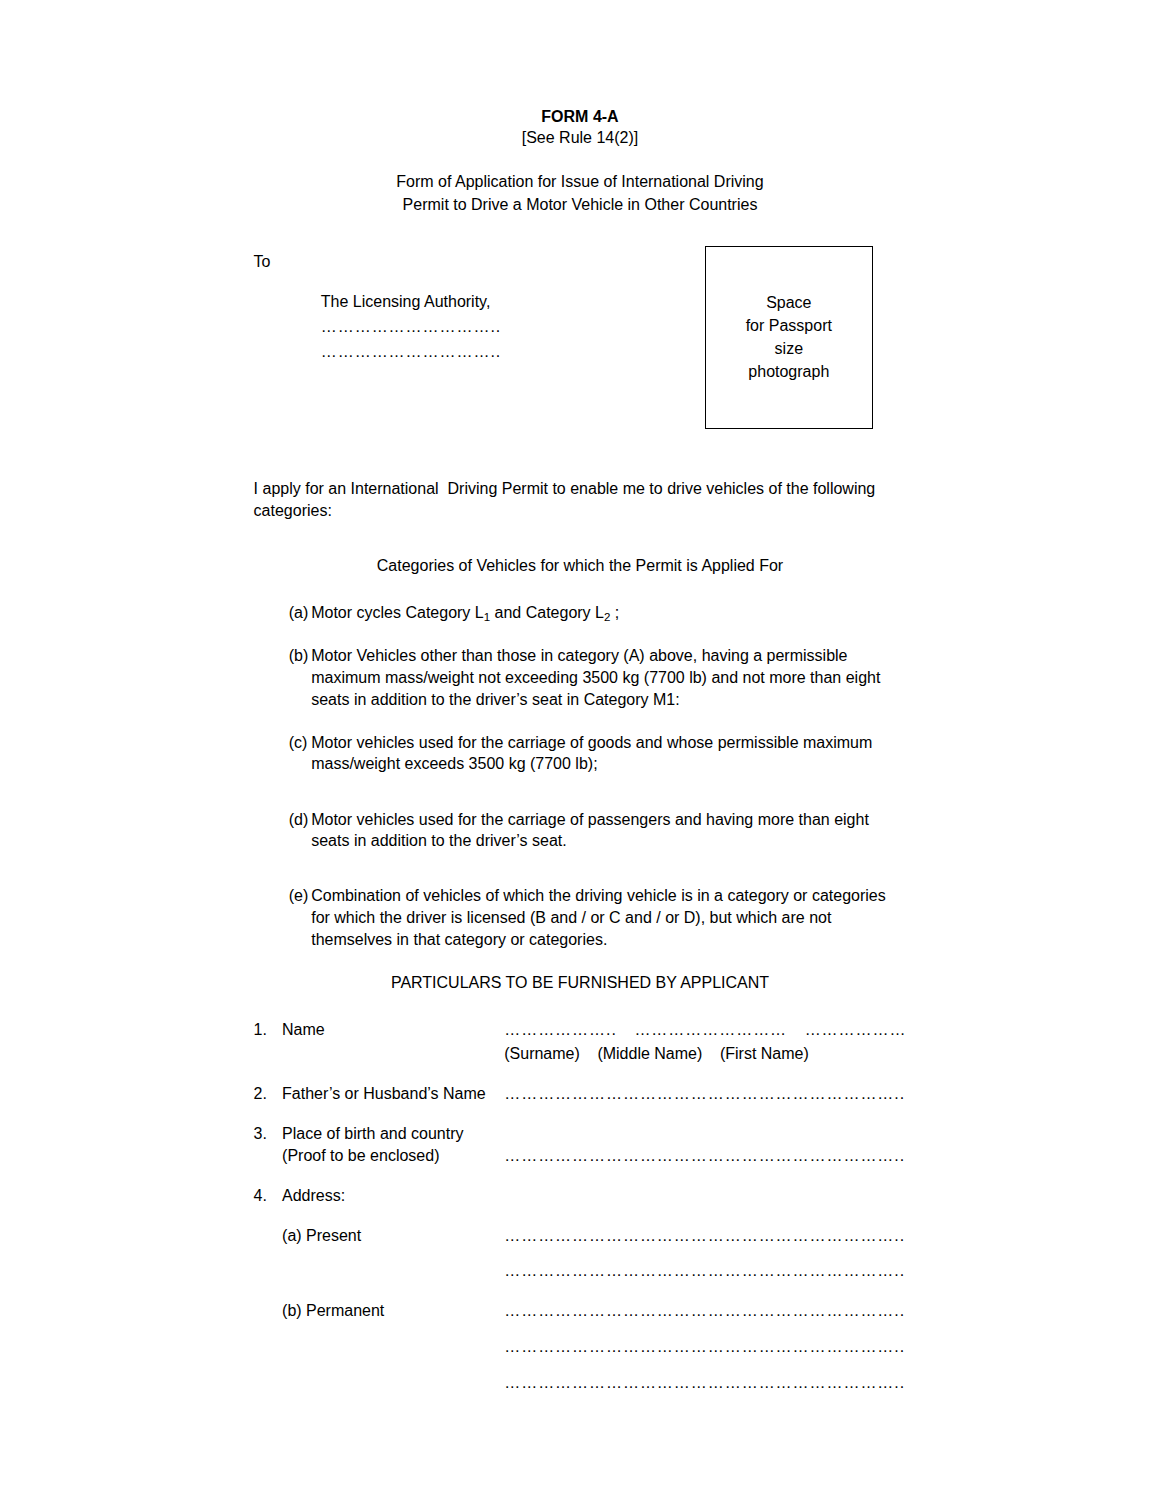FORM 4-A
[See Rule 14(2)]
Form of Application for Issue of International Driving
Permit to Drive a Motor Vehicle in Other Countries
To
The Licensing Authority,
…………………………..
…………………………..
Space
for Passport
size
photograph
I apply for an International Driving Permit to enable me to drive vehicles of the following categories:
Categories of Vehicles for which the Permit is Applied For
(a) Motor cycles Category L1 and Category L2 ;
(b) Motor Vehicles other than those in category (A) above, having a permissible maximum mass/weight not exceeding 3500 kg (7700 lb) and not more than eight seats in addition to the driver’s seat in Category M1:
(c) Motor vehicles used for the carriage of goods and whose permissible maximum mass/weight exceeds 3500 kg (7700 lb);
(d) Motor vehicles used for the carriage of passengers and having more than eight seats in addition to the driver’s seat.
(e) Combination of vehicles of which the driving vehicle is in a category or categories for which the driver is licensed (B and / or C and / or D), but which are not themselves in that category or categories.
PARTICULARS TO BE FURNISHED BY APPLICANT
| 1. | Name | ……………….. ……………………… ……………… (Surname) (Middle Name) (First Name) |
| 2. | Father’s or Husband’s Name | …………………………………………………………….. |
| 3. | Place of birth and country (Proof to be enclosed) | …………………………………………………………….. |
| 4. | Address: | |
| | (a) Present | …………………………………………………………….. …………………………………………………………….. |
| | (b) Permanent | …………………………………………………………….. …………………………………………………………….. …………………………………………………………….. |